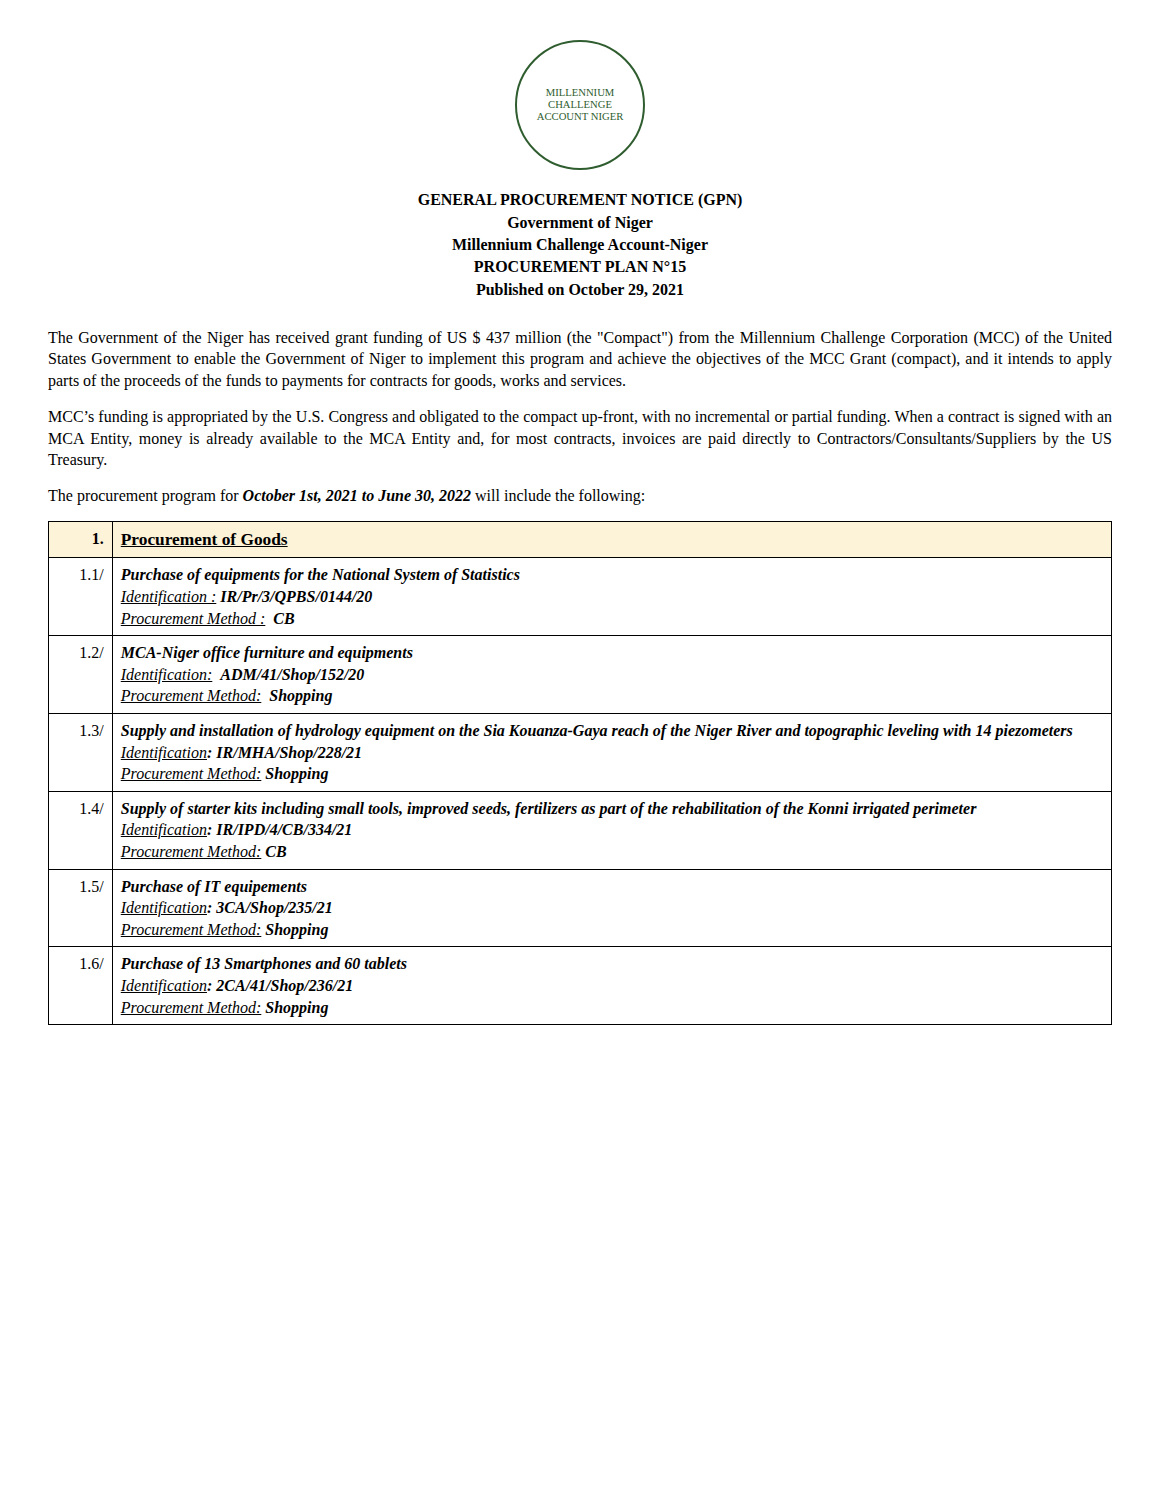MILLENNIUM CHALLENGE ACCOUNT NIGER
GENERAL PROCUREMENT NOTICE (GPN)
Government of Niger
Millennium Challenge Account-Niger
PROCUREMENT PLAN N°15
Published on October 29, 2021
The Government of the Niger has received grant funding of US $ 437 million (the "Compact") from the Millennium Challenge Corporation (MCC) of the United States Government to enable the Government of Niger to implement this program and achieve the objectives of the MCC Grant (compact), and it intends to apply parts of the proceeds of the funds to payments for contracts for goods, works and services.
MCC’s funding is appropriated by the U.S. Congress and obligated to the compact up-front, with no incremental or partial funding. When a contract is signed with an MCA Entity, money is already available to the MCA Entity and, for most contracts, invoices are paid directly to Contractors/Consultants/Suppliers by the US Treasury.
The procurement program for October 1st, 2021 to June 30, 2022 will include the following:
| 1. | Procurement of Goods |
| 1.1/ | Purchase of equipments for the National System of Statistics Identification : IR/Pr/3/QPBS/0144/20 Procurement Method : CB |
| 1.2/ | MCA-Niger office furniture and equipments Identification: ADM/41/Shop/152/20 Procurement Method: Shopping |
| 1.3/ | Supply and installation of hydrology equipment on the Sia Kouanza-Gaya reach of the Niger River and topographic leveling with 14 piezometers Identification : IR/MHA/Shop/228/21 Procurement Method: Shopping |
| 1.4/ | Supply of starter kits including small tools, improved seeds, fertilizers as part of the rehabilitation of the Konni irrigated perimeter Identification : IR/IPD/4/CB/334/21 Procurement Method: CB |
| 1.5/ | Purchase of IT equipements Identification : 3CA/Shop/235/21 Procurement Method: Shopping |
| 1.6/ | Purchase of 13 Smartphones and 60 tablets Identification : 2CA/41/Shop/236/21 Procurement Method: Shopping |